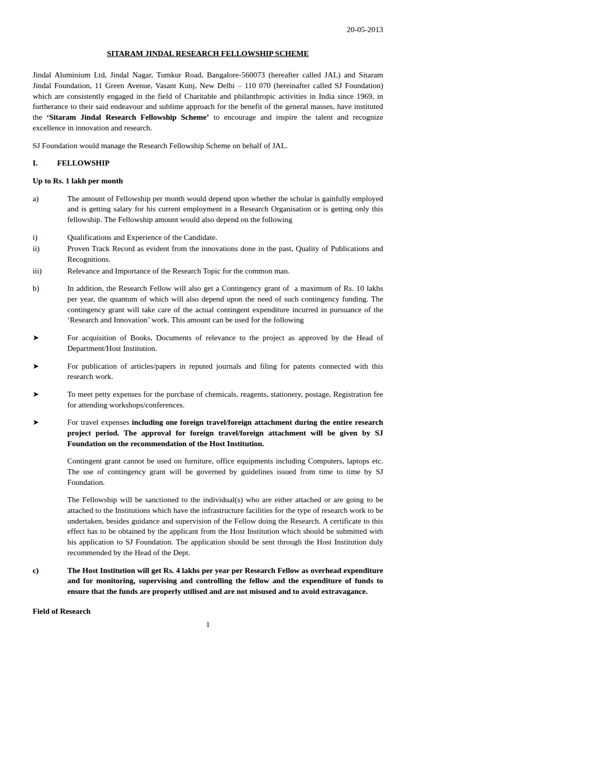20-05-2013
SITARAM JINDAL RESEARCH FELLOWSHIP SCHEME
Jindal Aluminium Ltd, Jindal Nagar, Tumkur Road, Bangalore-560073 (hereafter called JAL) and Sitaram Jindal Foundation, 11 Green Avenue, Vasant Kunj, New Delhi – 110 070 (hereinafter called SJ Foundation) which are consistently engaged in the field of Charitable and philanthropic activities in India since 1969, in furtherance to their said endeavour and sublime approach for the benefit of the general masses, have instituted the ‘Sitaram Jindal Research Fellowship Scheme’ to encourage and inspire the talent and recognize excellence in innovation and research.
SJ Foundation would manage the Research Fellowship Scheme on behalf of JAL.
I. FELLOWSHIP
Up to Rs. 1 lakh per month
a)
The amount of Fellowship per month would depend upon whether the scholar is gainfully employed and is getting salary for his current employment in a Research Organisation or is getting only this fellowship. The Fellowship amount would also depend on the following
i)
Qualifications and Experience of the Candidate.
ii)
Proven Track Record as evident from the innovations done in the past, Quality of Publications and Recognitions.
iii)
Relevance and Importance of the Research Topic for the common man.
b)
In addition, the Research Fellow will also get a Contingency grant of a maximum of Rs. 10 lakhs per year, the quantum of which will also depend upon the need of such contingency funding. The contingency grant will take care of the actual contingent expenditure incurred in pursuance of the ‘Research and Innovation’ work. This amount can be used for the following
➤
For acquisition of Books, Documents of relevance to the project as approved by the Head of Department/Host Institution.
➤
For publication of articles/papers in reputed journals and filing for patents connected with this research work.
➤
To meet petty expenses for the purchase of chemicals, reagents, stationery, postage, Registration fee for attending workshops/conferences.
➤
For travel expenses including one foreign travel/foreign attachment during the entire research project period. The approval for foreign travel/foreign attachment will be given by SJ Foundation on the recommendation of the Host Institution.
Contingent grant cannot be used on furniture, office equipments including Computers, laptops etc. The use of contingency grant will be governed by guidelines issued from time to time by SJ Foundation.
The Fellowship will be sanctioned to the individual(s) who are either attached or are going to be attached to the Institutions which have the infrastructure facilities for the type of research work to be undertaken, besides guidance and supervision of the Fellow doing the Research. A certificate to this effect has to be obtained by the applicant from the Host Institution which should be submitted with his application to SJ Foundation. The application should be sent through the Host Institution duly recommended by the Head of the Dept.
c)
The Host Institution will get Rs. 4 lakhs per year per Research Fellow as overhead expenditure and for monitoring, supervising and controlling the fellow and the expenditure of funds to ensure that the funds are properly utilised and are not misused and to avoid extravagance.
Field of Research
1